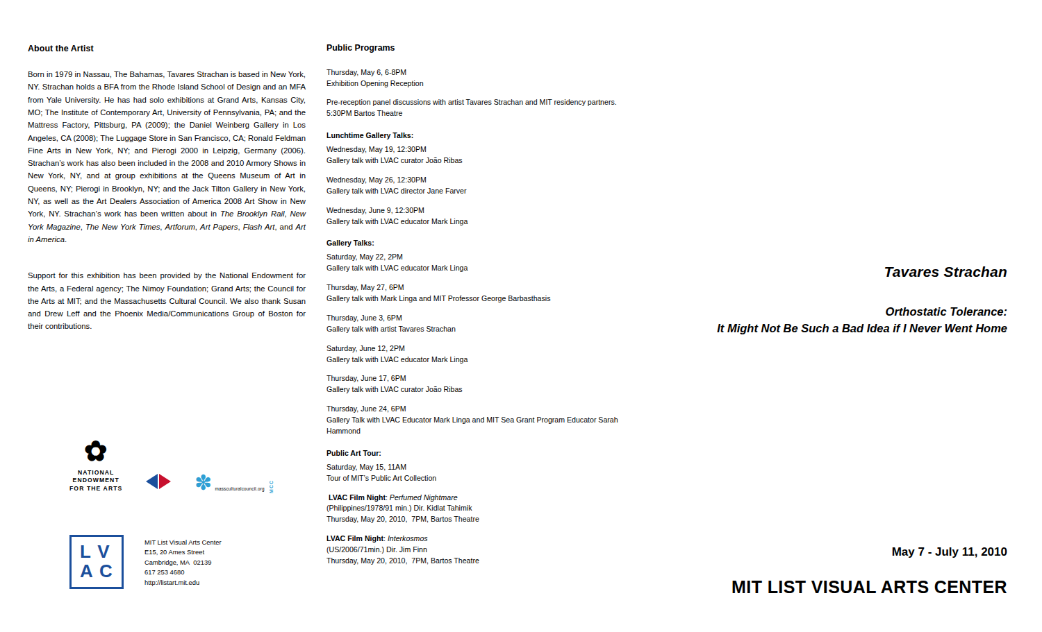About the Artist
Born in 1979 in Nassau, The Bahamas, Tavares Strachan is based in New York, NY. Strachan holds a BFA from the Rhode Island School of Design and an MFA from Yale University. He has had solo exhibitions at Grand Arts, Kansas City, MO; The Institute of Contemporary Art, University of Pennsylvania, PA; and the Mattress Factory, Pittsburg, PA (2009); the Daniel Weinberg Gallery in Los Angeles, CA (2008); The Luggage Store in San Francisco, CA; Ronald Feldman Fine Arts in New York, NY; and Pierogi 2000 in Leipzig, Germany (2006). Strachan’s work has also been included in the 2008 and 2010 Armory Shows in New York, NY, and at group exhibitions at the Queens Museum of Art in Queens, NY; Pierogi in Brooklyn, NY; and the Jack Tilton Gallery in New York, NY, as well as the Art Dealers Association of America 2008 Art Show in New York, NY. Strachan’s work has been written about in The Brooklyn Rail, New York Magazine, The New York Times, Artforum, Art Papers, Flash Art, and Art in America.
Support for this exhibition has been provided by the National Endowment for the Arts, a Federal agency; The Nimoy Foundation; Grand Arts; the Council for the Arts at MIT; and the Massachusetts Cultural Council. We also thank Susan and Drew Leff and the Phoenix Media/Communications Group of Boston for their contributions.
✿ NATIONAL
ENDOWMENT
FOR THE ARTS
✽ massculturalcouncil.org MCC
L V
A C
MIT List Visual Arts Center
E15, 20 Ames Street
Cambridge, MA 02139
617 253 4680
http://listart.mit.edu
Public Programs
Thursday, May 6, 6-8PM
Exhibition Opening Reception
Pre-reception panel discussions with artist Tavares Strachan and MIT residency partners. 5:30PM Bartos Theatre
Lunchtime Gallery Talks:
Wednesday, May 19, 12:30PM
Gallery talk with LVAC curator João Ribas
Wednesday, May 26, 12:30PM
Gallery talk with LVAC director Jane Farver
Wednesday, June 9, 12:30PM
Gallery talk with LVAC educator Mark Linga
Gallery Talks:
Saturday, May 22, 2PM
Gallery talk with LVAC educator Mark Linga
Thursday, May 27, 6PM
Gallery talk with Mark Linga and MIT Professor George Barbasthasis
Thursday, June 3, 6PM
Gallery talk with artist Tavares Strachan
Saturday, June 12, 2PM
Gallery talk with LVAC educator Mark Linga
Thursday, June 17, 6PM
Gallery talk with LVAC curator João Ribas
Thursday, June 24, 6PM
Gallery Talk with LVAC Educator Mark Linga and MIT Sea Grant Program Educator Sarah Hammond
Public Art Tour:
Saturday, May 15, 11AM
Tour of MIT’s Public Art Collection
LVAC Film Night: Perfumed Nightmare
(Philippines/1978/91 min.) Dir. Kidlat Tahimik
Thursday, May 20, 2010, 7PM, Bartos Theatre
LVAC Film Night: Interkosmos
(US/2006/71min.) Dir. Jim Finn
Thursday, May 20, 2010, 7PM, Bartos Theatre
Tavares Strachan
Orthostatic Tolerance:
It Might Not Be Such a Bad Idea if I Never Went Home
May 7 - July 11, 2010
MIT LIST VISUAL ARTS CENTER